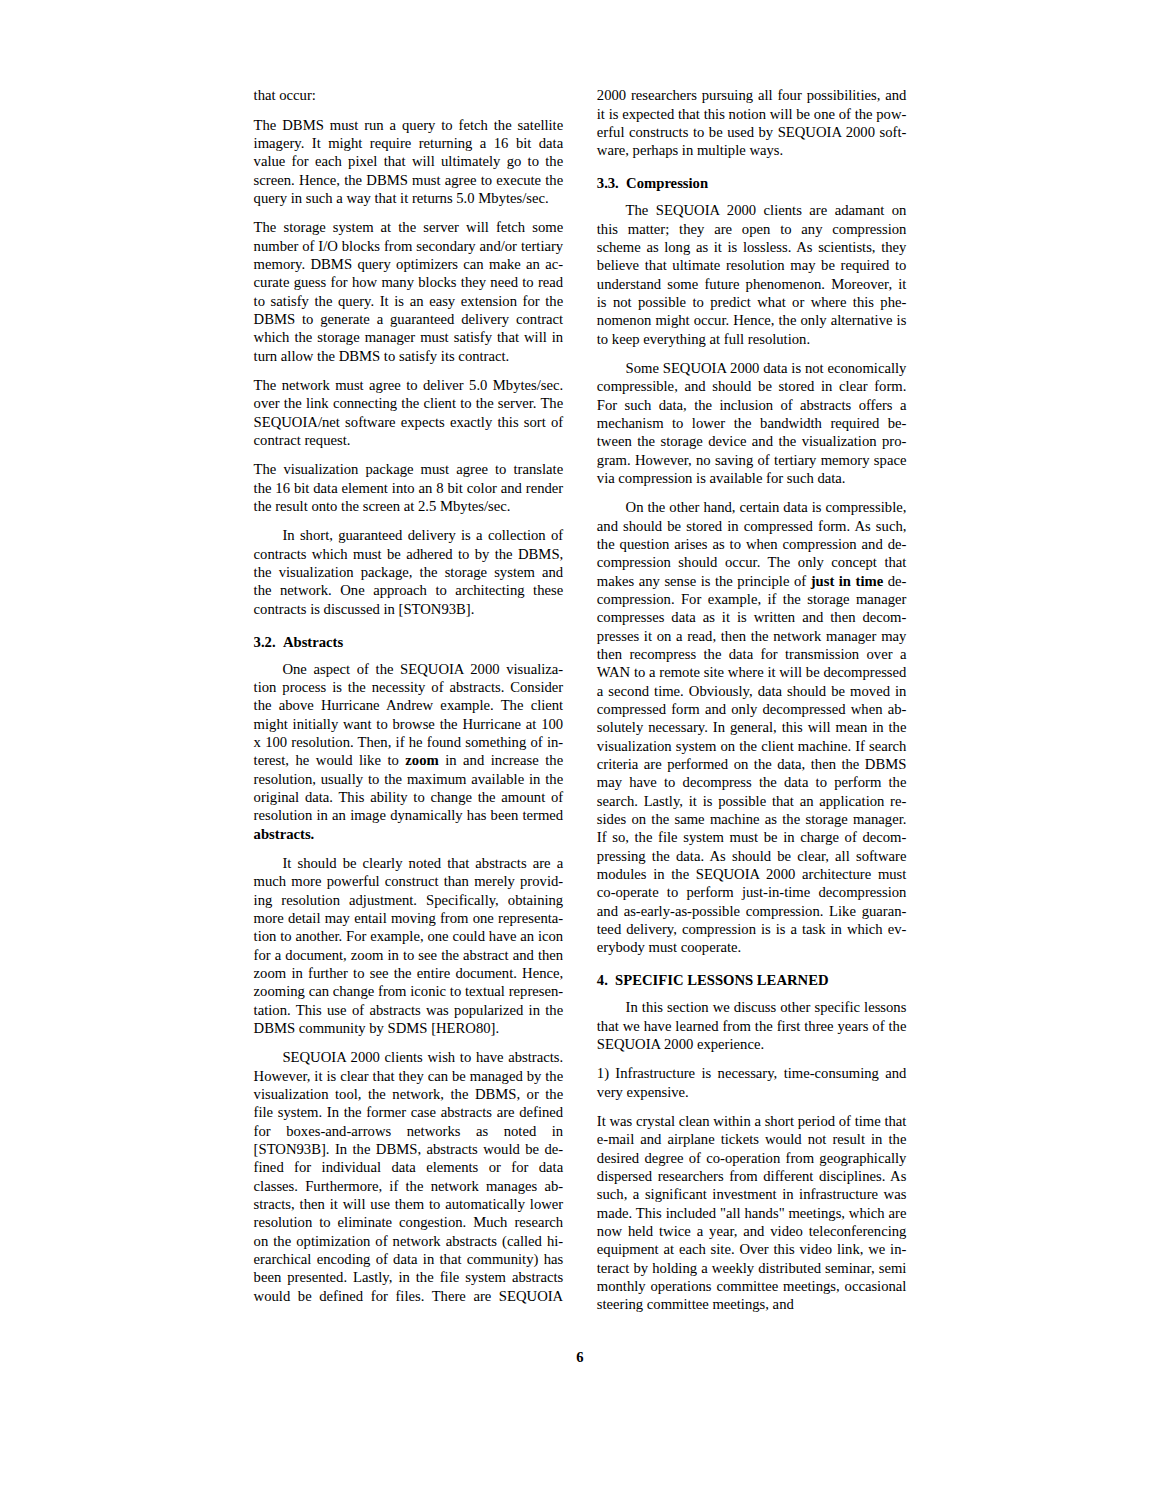that occur:
The DBMS must run a query to fetch the satellite imagery. It might require returning a 16 bit data value for each pixel that will ultimately go to the screen. Hence, the DBMS must agree to execute the query in such a way that it returns 5.0 Mbytes/sec.
The storage system at the server will fetch some number of I/O blocks from secondary and/or tertiary memory. DBMS query optimizers can make an accurate guess for how many blocks they need to read to satisfy the query. It is an easy extension for the DBMS to generate a guaranteed delivery contract which the storage manager must satisfy that will in turn allow the DBMS to satisfy its contract.
The network must agree to deliver 5.0 Mbytes/sec. over the link connecting the client to the server. The SEQUOIA/net software expects exactly this sort of contract request.
The visualization package must agree to translate the 16 bit data element into an 8 bit color and render the result onto the screen at 2.5 Mbytes/sec.
In short, guaranteed delivery is a collection of contracts which must be adhered to by the DBMS, the visualization package, the storage system and the network. One approach to architecting these contracts is discussed in [STON93B].
3.2. Abstracts
One aspect of the SEQUOIA 2000 visualization process is the necessity of abstracts. Consider the above Hurricane Andrew example. The client might initially want to browse the Hurricane at 100 x 100 resolution. Then, if he found something of interest, he would like to zoom in and increase the resolution, usually to the maximum available in the original data. This ability to change the amount of resolution in an image dynamically has been termed abstracts.
It should be clearly noted that abstracts are a much more powerful construct than merely providing resolution adjustment. Specifically, obtaining more detail may entail moving from one representation to another. For example, one could have an icon for a document, zoom in to see the abstract and then zoom in further to see the entire document. Hence, zooming can change from iconic to textual representation. This use of abstracts was popularized in the DBMS community by SDMS [HERO80].
SEQUOIA 2000 clients wish to have abstracts. However, it is clear that they can be managed by the visualization tool, the network, the DBMS, or the file system. In the former case abstracts are defined for boxes-and-arrows networks as noted in [STON93B]. In the DBMS, abstracts would be defined for individual data elements or for data classes. Furthermore, if the network manages abstracts, then it will use them to automatically lower resolution to eliminate congestion. Much research on the optimization of network abstracts (called hierarchical encoding of data in that community) has been presented. Lastly, in the file system abstracts would be defined for files. There are SEQUOIA 2000 researchers pursuing all four possibilities, and it is expected that this notion will be one of the powerful constructs to be used by SEQUOIA 2000 software, perhaps in multiple ways.
3.3. Compression
The SEQUOIA 2000 clients are adamant on this matter; they are open to any compression scheme as long as it is lossless. As scientists, they believe that ultimate resolution may be required to understand some future phenomenon. Moreover, it is not possible to predict what or where this phenomenon might occur. Hence, the only alternative is to keep everything at full resolution.
Some SEQUOIA 2000 data is not economically compressible, and should be stored in clear form. For such data, the inclusion of abstracts offers a mechanism to lower the bandwidth required between the storage device and the visualization program. However, no saving of tertiary memory space via compression is available for such data.
On the other hand, certain data is compressible, and should be stored in compressed form. As such, the question arises as to when compression and decompression should occur. The only concept that makes any sense is the principle of just in time decompression. For example, if the storage manager compresses data as it is written and then decompresses it on a read, then the network manager may then recompress the data for transmission over a WAN to a remote site where it will be decompressed a second time. Obviously, data should be moved in compressed form and only decompressed when absolutely necessary. In general, this will mean in the visualization system on the client machine. If search criteria are performed on the data, then the DBMS may have to decompress the data to perform the search. Lastly, it is possible that an application resides on the same machine as the storage manager. If so, the file system must be in charge of decompressing the data. As should be clear, all software modules in the SEQUOIA 2000 architecture must co-operate to perform just-in-time decompression and as-early-as-possible compression. Like guaranteed delivery, compression is is a task in which everybody must cooperate.
4. SPECIFIC LESSONS LEARNED
In this section we discuss other specific lessons that we have learned from the first three years of the SEQUOIA 2000 experience.
1) Infrastructure is necessary, time-consuming and very expensive.
It was crystal clean within a short period of time that e-mail and airplane tickets would not result in the desired degree of co-operation from geographically dispersed researchers from different disciplines. As such, a significant investment in infrastructure was made. This included "all hands" meetings, which are now held twice a year, and video teleconferencing equipment at each site. Over this video link, we interact by holding a weekly distributed seminar, semi monthly operations committee meetings, occasional steering committee meetings, and
6